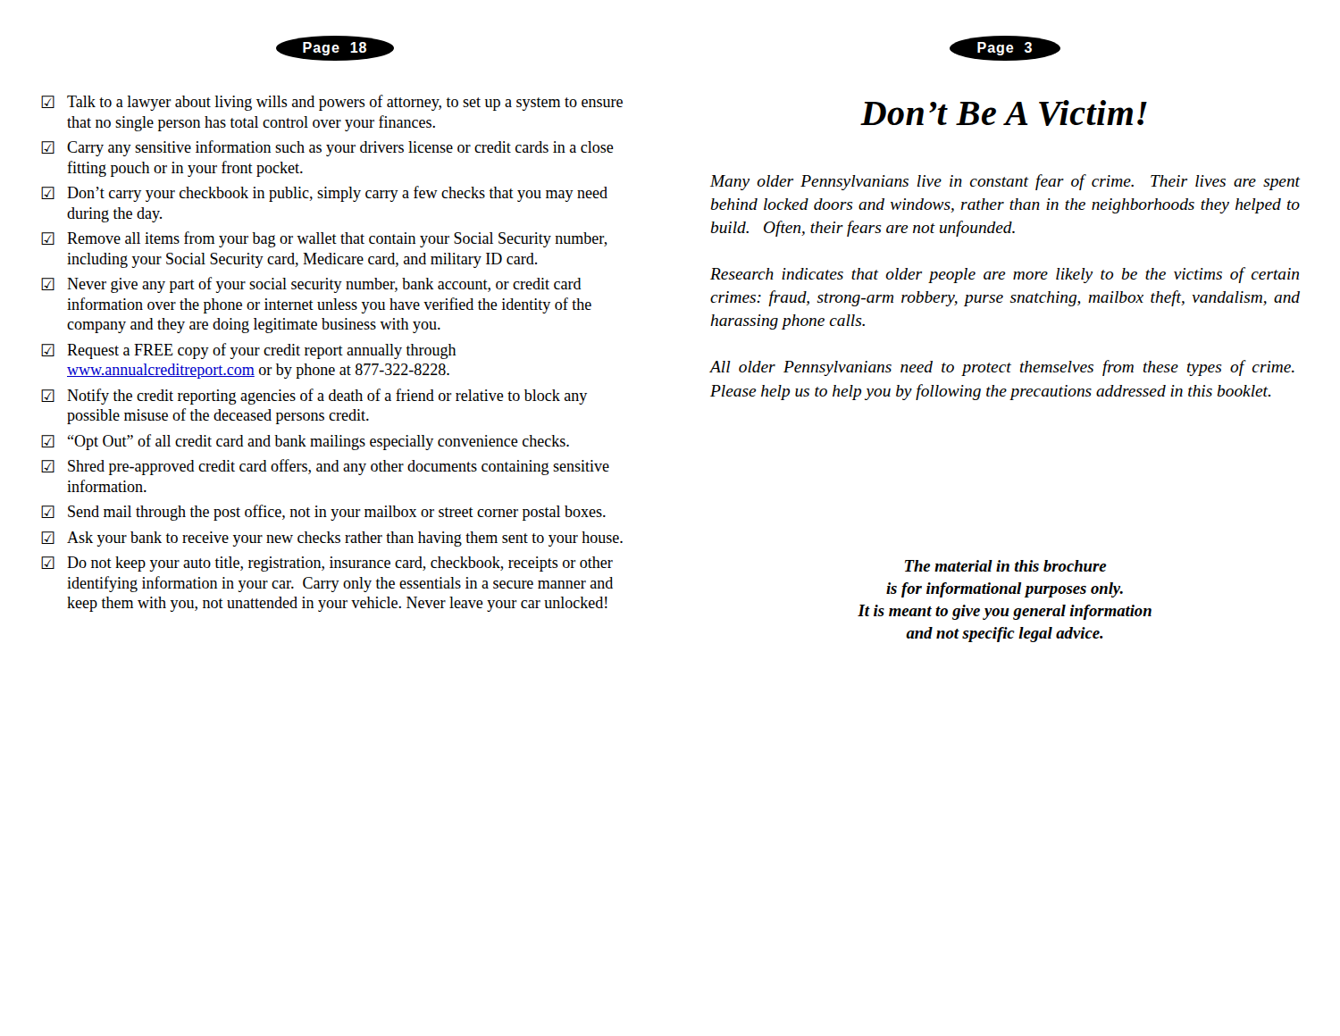Page 18
Talk to a lawyer about living wills and powers of attorney, to set up a system to ensure that no single person has total control over your finances.
Carry any sensitive information such as your drivers license or credit cards in a close fitting pouch or in your front pocket.
Don’t carry your checkbook in public, simply carry a few checks that you may need during the day.
Remove all items from your bag or wallet that contain your Social Security number, including your Social Security card, Medicare card, and military ID card.
Never give any part of your social security number, bank account, or credit card information over the phone or internet unless you have verified the identity of the company and they are doing legitimate business with you.
Request a FREE copy of your credit report annually through www.annualcreditreport.com or by phone at 877-322-8228.
Notify the credit reporting agencies of a death of a friend or relative to block any possible misuse of the deceased persons credit.
“Opt Out” of all credit card and bank mailings especially convenience checks.
Shred pre-approved credit card offers, and any other documents containing sensitive information.
Send mail through the post office, not in your mailbox or street corner postal boxes.
Ask your bank to receive your new checks rather than having them sent to your house.
Do not keep your auto title, registration, insurance card, checkbook, receipts or other identifying information in your car. Carry only the essentials in a secure manner and keep them with you, not unattended in your vehicle. Never leave your car unlocked!
Page 3
Don’t Be A Victim!
Many older Pennsylvanians live in constant fear of crime. Their lives are spent behind locked doors and windows, rather than in the neighborhoods they helped to build. Often, their fears are not unfounded.
Research indicates that older people are more likely to be the victims of certain crimes: fraud, strong-arm robbery, purse snatching, mailbox theft, vandalism, and harassing phone calls.
All older Pennsylvanians need to protect themselves from these types of crime. Please help us to help you by following the precautions addressed in this booklet.
The material in this brochure
is for informational purposes only.
It is meant to give you general information
and not specific legal advice.